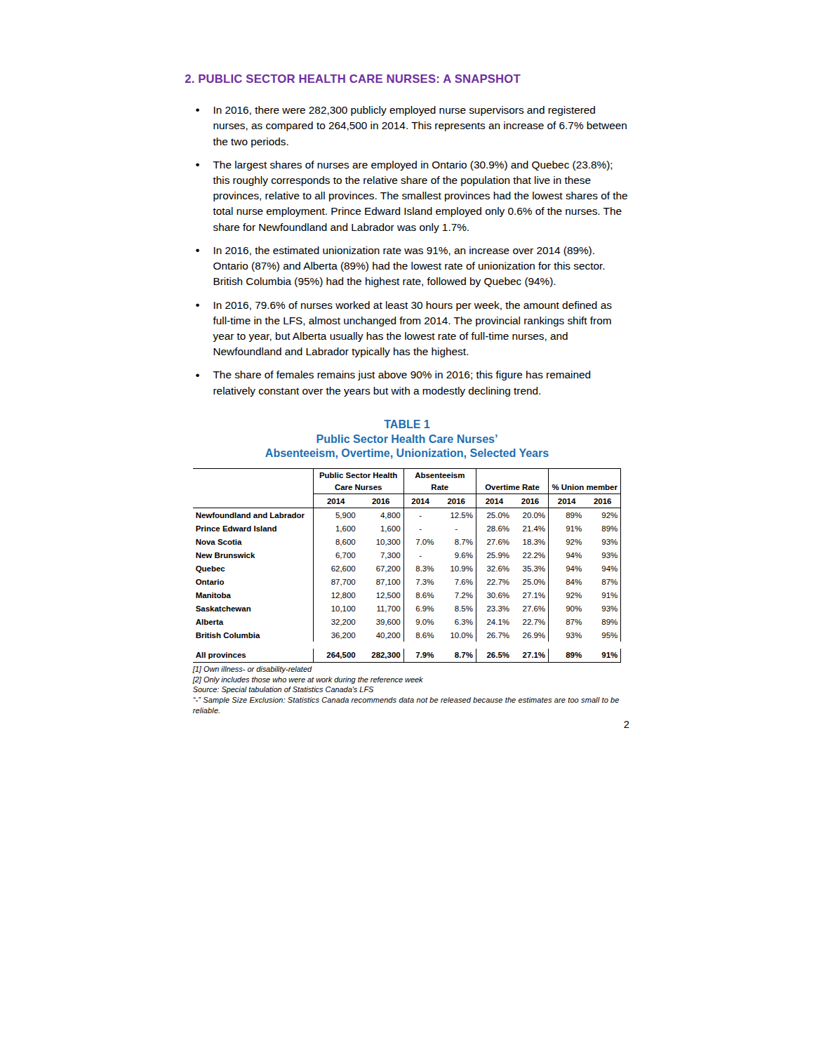2. PUBLIC SECTOR HEALTH CARE NURSES: A SNAPSHOT
In 2016, there were 282,300 publicly employed nurse supervisors and registered nurses, as compared to 264,500 in 2014. This represents an increase of 6.7% between the two periods.
The largest shares of nurses are employed in Ontario (30.9%) and Quebec (23.8%); this roughly corresponds to the relative share of the population that live in these provinces, relative to all provinces. The smallest provinces had the lowest shares of the total nurse employment. Prince Edward Island employed only 0.6% of the nurses. The share for Newfoundland and Labrador was only 1.7%.
In 2016, the estimated unionization rate was 91%, an increase over 2014 (89%). Ontario (87%) and Alberta (89%) had the lowest rate of unionization for this sector. British Columbia (95%) had the highest rate, followed by Quebec (94%).
In 2016, 79.6% of nurses worked at least 30 hours per week, the amount defined as full-time in the LFS, almost unchanged from 2014. The provincial rankings shift from year to year, but Alberta usually has the lowest rate of full-time nurses, and Newfoundland and Labrador typically has the highest.
The share of females remains just above 90% in 2016; this figure has remained relatively constant over the years but with a modestly declining trend.
TABLE 1
Public Sector Health Care Nurses’
Absenteeism, Overtime, Unionization, Selected Years
| | Public Sector Health Care Nurses | Absenteeism Rate | Overtime Rate | % Union member |
| --- | --- | --- | --- | --- |
| | 2014 | 2016 | 2014 | 2016 | 2014 | 2016 | 2014 | 2016 |
| Newfoundland and Labrador | 5,900 | 4,800 | - | 12.5% | 25.0% | 20.0% | 89% | 92% |
| Prince Edward Island | 1,600 | 1,600 | - | - | 28.6% | 21.4% | 91% | 89% |
| Nova Scotia | 8,600 | 10,300 | 7.0% | 8.7% | 27.6% | 18.3% | 92% | 93% |
| New Brunswick | 6,700 | 7,300 | - | 9.6% | 25.9% | 22.2% | 94% | 93% |
| Quebec | 62,600 | 67,200 | 8.3% | 10.9% | 32.6% | 35.3% | 94% | 94% |
| Ontario | 87,700 | 87,100 | 7.3% | 7.6% | 22.7% | 25.0% | 84% | 87% |
| Manitoba | 12,800 | 12,500 | 8.6% | 7.2% | 30.6% | 27.1% | 92% | 91% |
| Saskatchewan | 10,100 | 11,700 | 6.9% | 8.5% | 23.3% | 27.6% | 90% | 93% |
| Alberta | 32,200 | 39,600 | 9.0% | 6.3% | 24.1% | 22.7% | 87% | 89% |
| British Columbia | 36,200 | 40,200 | 8.6% | 10.0% | 26.7% | 26.9% | 93% | 95% |
| All provinces | 264,500 | 282,300 | 7.9% | 8.7% | 26.5% | 27.1% | 89% | 91% |
[1] Own illness- or disability-related
[2] Only includes those who were at work during the reference week
Source: Special tabulation of Statistics Canada's LFS
“-” Sample Size Exclusion: Statistics Canada recommends data not be released because the estimates are too small to be reliable.
2